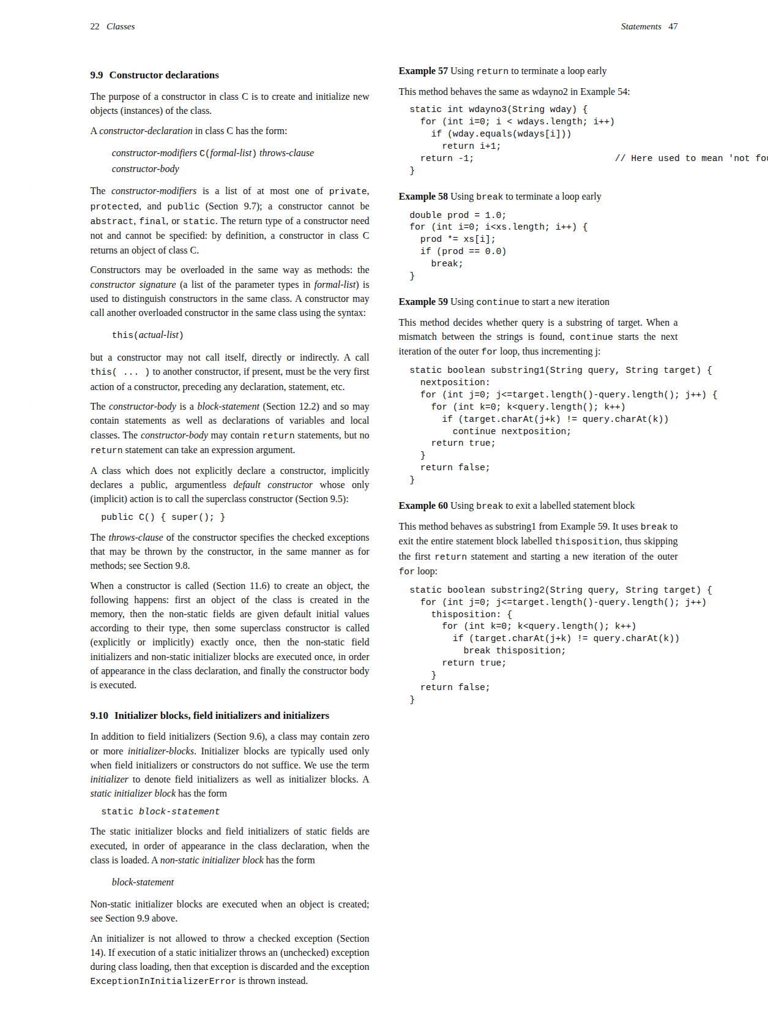22 Classes Statements 47
9.9 Constructor declarations
The purpose of a constructor in class C is to create and initialize new objects (instances) of the class.
A constructor-declaration in class C has the form:
constructor-modifiers C(formal-list) throws-clause
constructor-body
The constructor-modifiers is a list of at most one of private, protected, and public (Section 9.7); a constructor cannot be abstract, final, or static. The return type of a constructor need not and cannot be specified: by definition, a constructor in class C returns an object of class C.
Constructors may be overloaded in the same way as methods: the constructor signature (a list of the parameter types in formal-list) is used to distinguish constructors in the same class. A constructor may call another overloaded constructor in the same class using the syntax:
this(actual-list)
but a constructor may not call itself, directly or indirectly. A call this( ... ) to another constructor, if present, must be the very first action of a constructor, preceding any declaration, statement, etc.
The constructor-body is a block-statement (Section 12.2) and so may contain statements as well as declarations of variables and local classes. The constructor-body may contain return statements, but no return statement can take an expression argument.
A class which does not explicitly declare a constructor, implicitly declares a public, argumentless default constructor whose only (implicit) action is to call the superclass constructor (Section 9.5):
public C() { super(); }
The throws-clause of the constructor specifies the checked exceptions that may be thrown by the constructor, in the same manner as for methods; see Section 9.8.
When a constructor is called (Section 11.6) to create an object, the following happens: first an object of the class is created in the memory, then the non-static fields are given default initial values according to their type, then some superclass constructor is called (explicitly or implicitly) exactly once, then the non-static field initializers and non-static initializer blocks are executed once, in order of appearance in the class declaration, and finally the constructor body is executed.
9.10 Initializer blocks, field initializers and initializers
In addition to field initializers (Section 9.6), a class may contain zero or more initializer-blocks. Initializer blocks are typically used only when field initializers or constructors do not suffice. We use the term initializer to denote field initializers as well as initializer blocks. A static initializer block has the form
static block-statement
The static initializer blocks and field initializers of static fields are executed, in order of appearance in the class declaration, when the class is loaded. A non-static initializer block has the form
block-statement
Non-static initializer blocks are executed when an object is created; see Section 9.9 above.
An initializer is not allowed to throw a checked exception (Section 14). If execution of a static initializer throws an (unchecked) exception during class loading, then that exception is discarded and the exception ExceptionInInitializerError is thrown instead.
Example 57 Using return to terminate a loop early
This method behaves the same as wdayno2 in Example 54:
static int wdayno3(String wday) {
  for (int i=0; i < wdays.length; i++)
    if (wday.equals(wdays[i]))
      return i+1;
  return -1;                          // Here used to mean 'not found'
}
Example 58 Using break to terminate a loop early
double prod = 1.0;
for (int i=0; i<xs.length; i++) {
  prod *= xs[i];
  if (prod == 0.0)
    break;
}
Example 59 Using continue to start a new iteration
This method decides whether query is a substring of target. When a mismatch between the strings is found, continue starts the next iteration of the outer for loop, thus incrementing j:
static boolean substring1(String query, String target) {
  nextposition:
  for (int j=0; j<=target.length()-query.length(); j++) {
    for (int k=0; k<query.length(); k++)
      if (target.charAt(j+k) != query.charAt(k))
        continue nextposition;
    return true;
  }
  return false;
}
Example 60 Using break to exit a labelled statement block
This method behaves as substring1 from Example 59. It uses break to exit the entire statement block labelled thisposition, thus skipping the first return statement and starting a new iteration of the outer for loop:
static boolean substring2(String query, String target) {
  for (int j=0; j<=target.length()-query.length(); j++)
    thisposition: {
      for (int k=0; k<query.length(); k++)
        if (target.charAt(j+k) != query.charAt(k))
          break thisposition;
      return true;
    }
  return false;
}